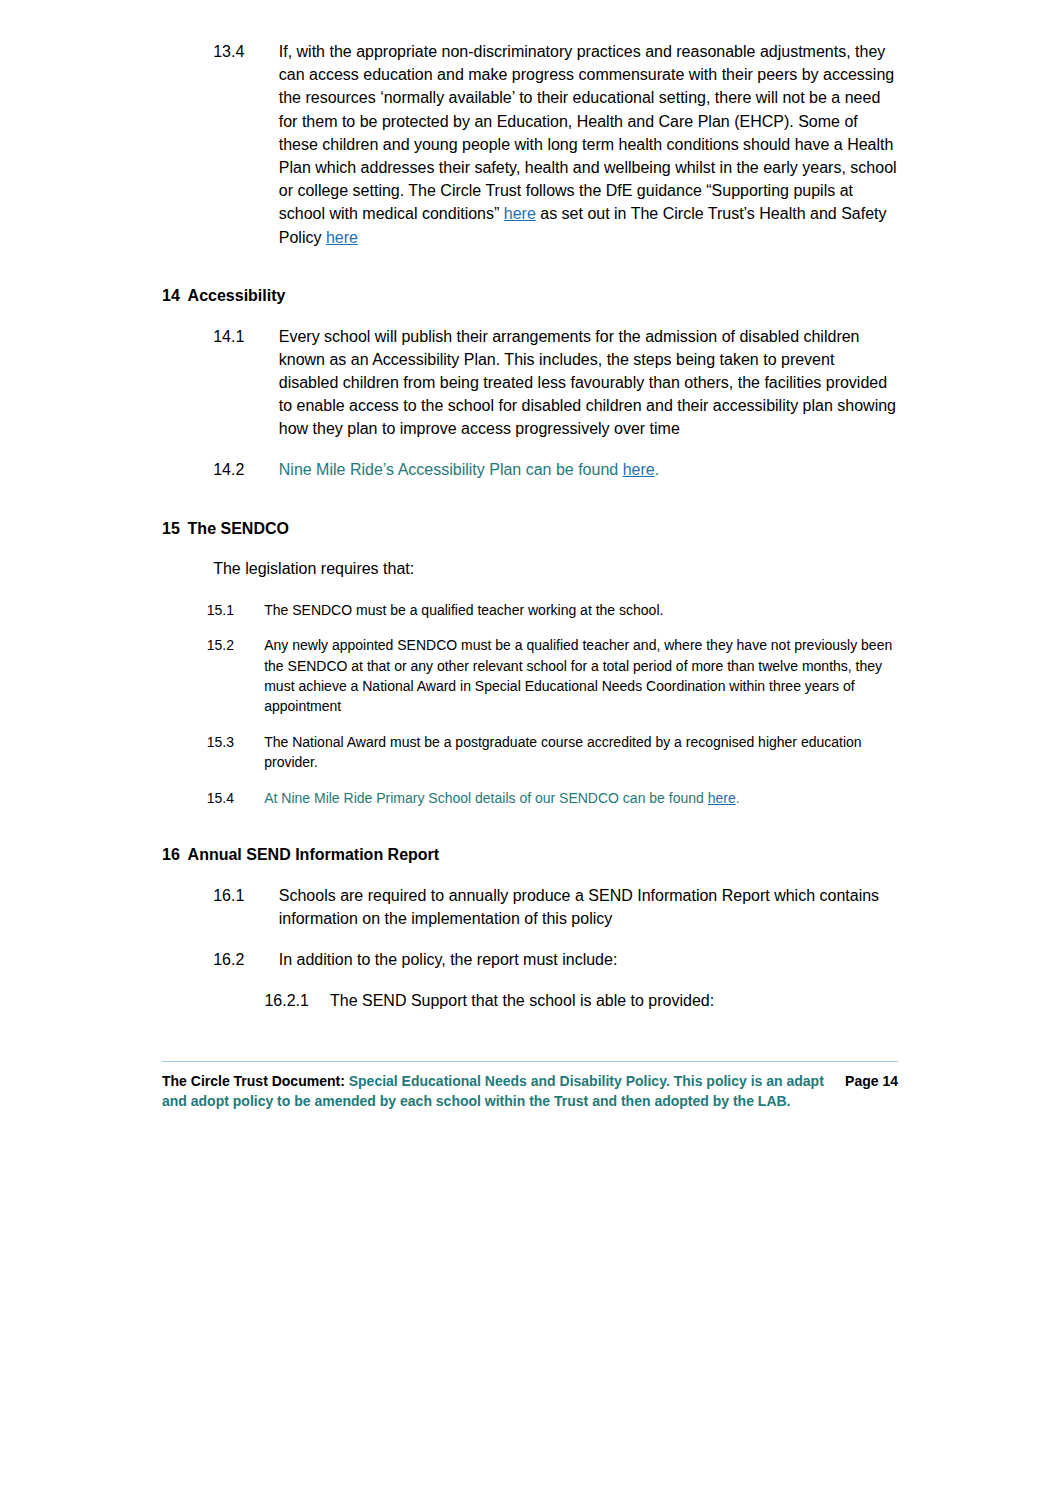13.4
If, with the appropriate non-discriminatory practices and reasonable adjustments, they can access education and make progress commensurate with their peers by accessing the resources ‘normally available’ to their educational setting, there will not be a need for them to be protected by an Education, Health and Care Plan (EHCP). Some of these children and young people with long term health conditions should have a Health Plan which addresses their safety, health and wellbeing whilst in the early years, school or college setting. The Circle Trust follows the DfE guidance “Supporting pupils at school with medical conditions” here as set out in The Circle Trust’s Health and Safety Policy here
14 Accessibility
14.1
Every school will publish their arrangements for the admission of disabled children known as an Accessibility Plan. This includes, the steps being taken to prevent disabled children from being treated less favourably than others, the facilities provided to enable access to the school for disabled children and their accessibility plan showing how they plan to improve access progressively over time
14.2
Nine Mile Ride’s Accessibility Plan can be found here.
15 The SENDCO
The legislation requires that:
15.1
The SENDCO must be a qualified teacher working at the school.
15.2
Any newly appointed SENDCO must be a qualified teacher and, where they have not previously been the SENDCO at that or any other relevant school for a total period of more than twelve months, they must achieve a National Award in Special Educational Needs Coordination within three years of appointment
15.3
The National Award must be a postgraduate course accredited by a recognised higher education provider.
15.4
At Nine Mile Ride Primary School details of our SENDCO can be found here.
16 Annual SEND Information Report
16.1
Schools are required to annually produce a SEND Information Report which contains information on the implementation of this policy
16.2
In addition to the policy, the report must include:
16.2.1
The SEND Support that the school is able to provided:
Page 14 The Circle Trust Document: Special Educational Needs and Disability Policy. This policy is an adapt and adopt policy to be amended by each school within the Trust and then adopted by the LAB.